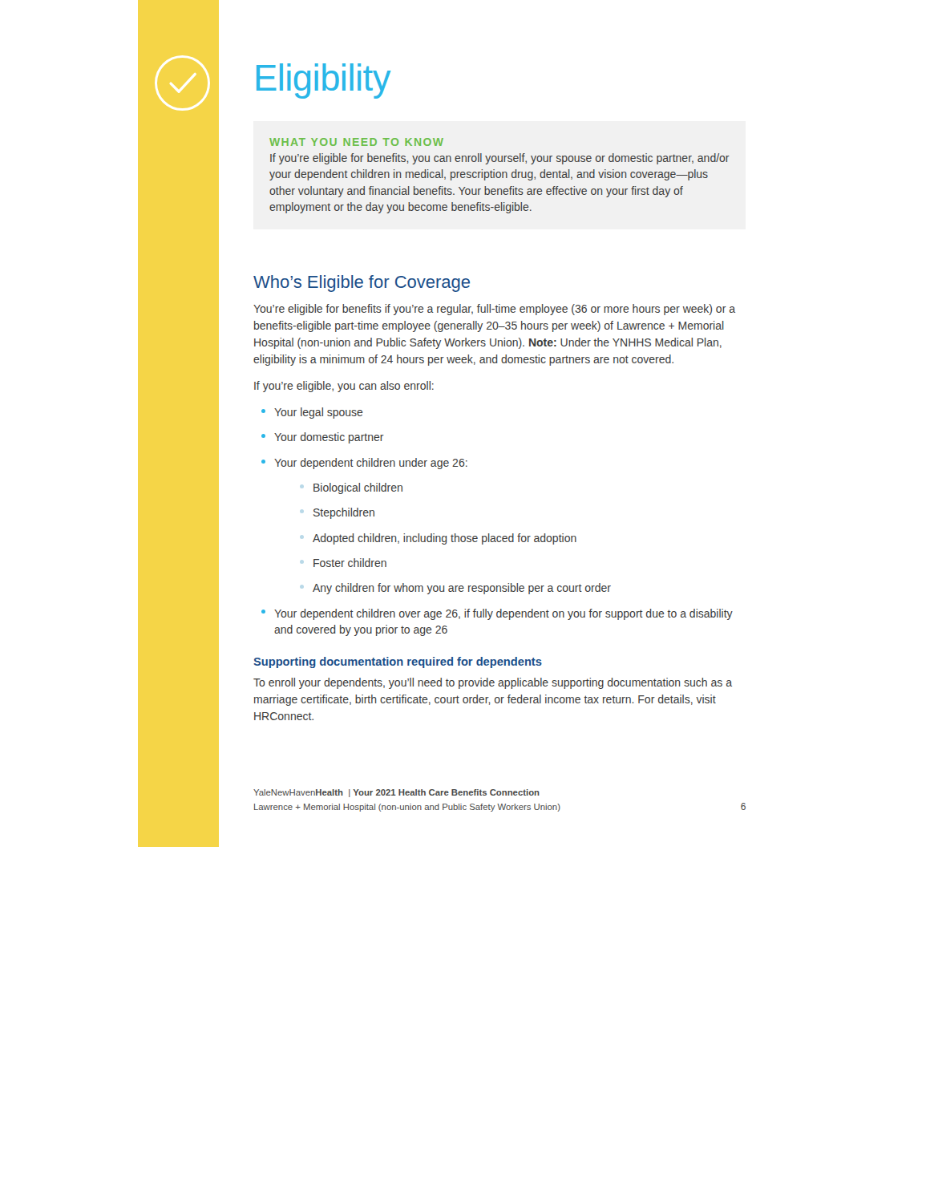Eligibility
WHAT YOU NEED TO KNOW
If you’re eligible for benefits, you can enroll yourself, your spouse or domestic partner, and/or your dependent children in medical, prescription drug, dental, and vision coverage—plus other voluntary and financial benefits. Your benefits are effective on your first day of employment or the day you become benefits-eligible.
Who’s Eligible for Coverage
You’re eligible for benefits if you’re a regular, full-time employee (36 or more hours per week) or a benefits-eligible part-time employee (generally 20–35 hours per week) of Lawrence + Memorial Hospital (non-union and Public Safety Workers Union). Note: Under the YNHHS Medical Plan, eligibility is a minimum of 24 hours per week, and domestic partners are not covered.
If you’re eligible, you can also enroll:
Your legal spouse
Your domestic partner
Your dependent children under age 26:
Biological children
Stepchildren
Adopted children, including those placed for adoption
Foster children
Any children for whom you are responsible per a court order
Your dependent children over age 26, if fully dependent on you for support due to a disability and covered by you prior to age 26
Supporting documentation required for dependents
To enroll your dependents, you’ll need to provide applicable supporting documentation such as a marriage certificate, birth certificate, court order, or federal income tax return. For details, visit HRConnect.
YaleNewHaven Health | Your 2021 Health Care Benefits Connection
Lawrence + Memorial Hospital (non-union and Public Safety Workers Union) 6